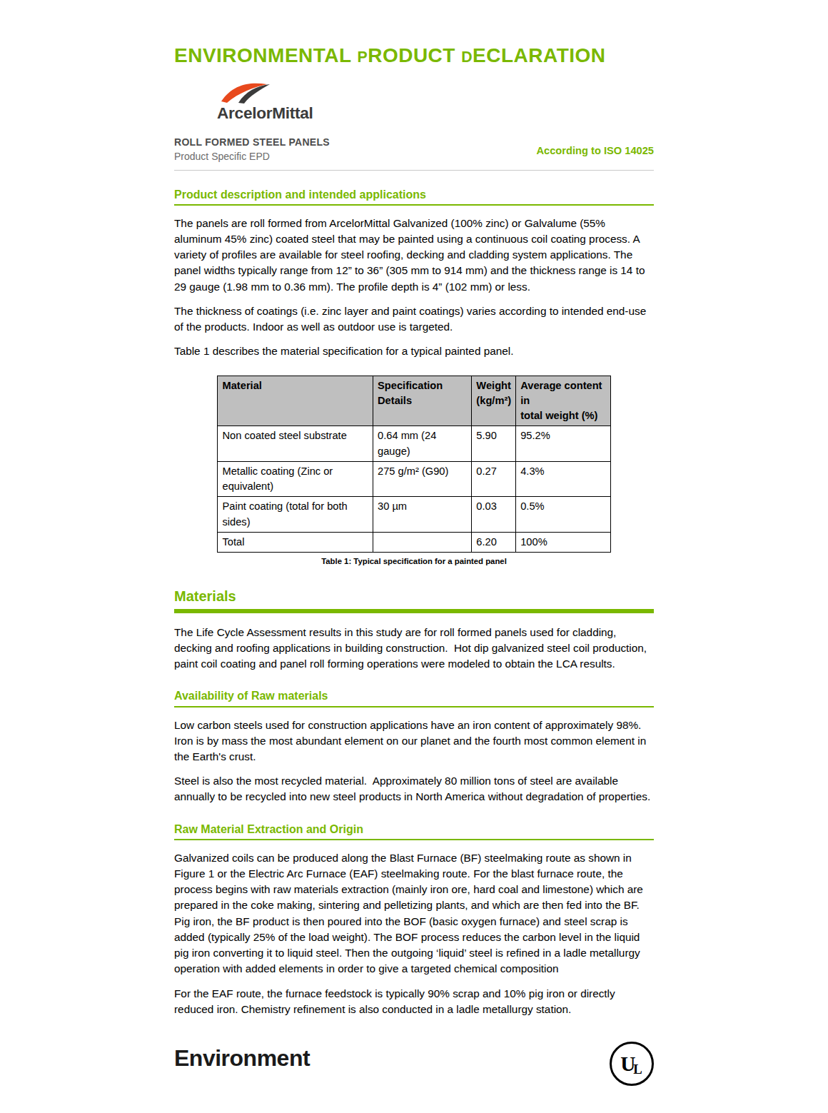Environmental Product Declaration
ArcelorMittal
ROLL FORMED STEEL PANELS
Product Specific EPD
According to ISO 14025
Product description and intended applications
The panels are roll formed from ArcelorMittal Galvanized (100% zinc) or Galvalume (55% aluminum 45% zinc) coated steel that may be painted using a continuous coil coating process. A variety of profiles are available for steel roofing, decking and cladding system applications. The panel widths typically range from 12” to 36” (305 mm to 914 mm) and the thickness range is 14 to 29 gauge (1.98 mm to 0.36 mm). The profile depth is 4” (102 mm) or less.
The thickness of coatings (i.e. zinc layer and paint coatings) varies according to intended end-use of the products. Indoor as well as outdoor use is targeted.
Table 1 describes the material specification for a typical painted panel.
| Material | Specification Details | Weight (kg/m²) | Average content in total weight (%) |
| --- | --- | --- | --- |
| Non coated steel substrate | 0.64 mm (24 gauge) | 5.90 | 95.2% |
| Metallic coating (Zinc or equivalent) | 275 g/m² (G90) | 0.27 | 4.3% |
| Paint coating (total for both sides) | 30 µm | 0.03 | 0.5% |
| Total | | 6.20 | 100% |
Table 1: Typical specification for a painted panel
Materials
The Life Cycle Assessment results in this study are for roll formed panels used for cladding, decking and roofing applications in building construction. Hot dip galvanized steel coil production, paint coil coating and panel roll forming operations were modeled to obtain the LCA results.
Availability of Raw materials
Low carbon steels used for construction applications have an iron content of approximately 98%. Iron is by mass the most abundant element on our planet and the fourth most common element in the Earth's crust.
Steel is also the most recycled material. Approximately 80 million tons of steel are available annually to be recycled into new steel products in North America without degradation of properties.
Raw Material Extraction and Origin
Galvanized coils can be produced along the Blast Furnace (BF) steelmaking route as shown in Figure 1 or the Electric Arc Furnace (EAF) steelmaking route. For the blast furnace route, the process begins with raw materials extraction (mainly iron ore, hard coal and limestone) which are prepared in the coke making, sintering and pelletizing plants, and which are then fed into the BF. Pig iron, the BF product is then poured into the BOF (basic oxygen furnace) and steel scrap is added (typically 25% of the load weight). The BOF process reduces the carbon level in the liquid pig iron converting it to liquid steel. Then the outgoing ‘liquid’ steel is refined in a ladle metallurgy operation with added elements in order to give a targeted chemical composition
For the EAF route, the furnace feedstock is typically 90% scrap and 10% pig iron or directly reduced iron. Chemistry refinement is also conducted in a ladle metallurgy station.
Environment
UL